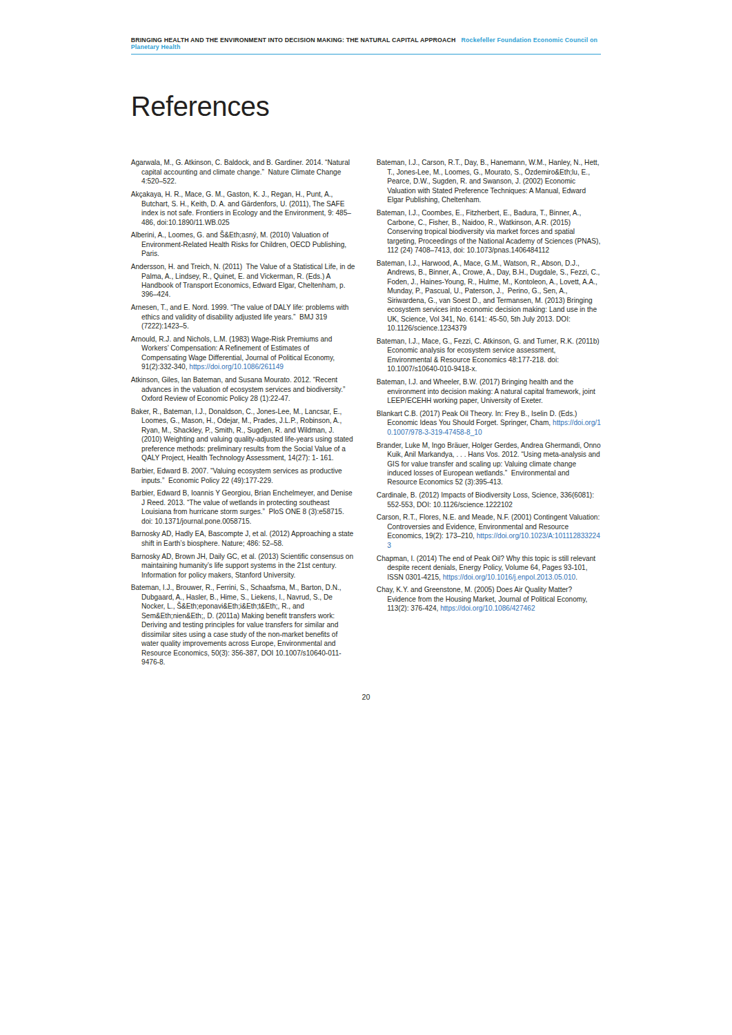BRINGING HEALTH AND THE ENVIRONMENT INTO DECISION MAKING: THE NATURAL CAPITAL APPROACH Rockefeller Foundation Economic Council on Planetary Health
References
Agarwala, M., G. Atkinson, C. Baldock, and B. Gardiner. 2014. “Natural capital accounting and climate change.” Nature Climate Change 4:520–522.
Akçakaya, H. R., Mace, G. M., Gaston, K. J., Regan, H., Punt, A., Butchart, S. H., Keith, D. A. and Gärdenfors, U. (2011), The SAFE index is not safe. Frontiers in Ecology and the Environment, 9: 485–486, doi:10.1890/11.WB.025
Alberini, A., Loomes, G. and Š&Eth;asný, M. (2010) Valuation of Environment-Related Health Risks for Children, OECD Publishing, Paris.
Andersson, H. and Treich, N. (2011) The Value of a Statistical Life, in de Palma, A., Lindsey, R., Quinet, E. and Vickerman, R. (Eds.) A Handbook of Transport Economics, Edward Elgar, Cheltenham, p. 396–424.
Arnesen, T., and E. Nord. 1999. “The value of DALY life: problems with ethics and validity of disability adjusted life years.” BMJ 319 (7222):1423–5.
Arnould, R.J. and Nichols, L.M. (1983) Wage-Risk Premiums and Workers’ Compensation: A Refinement of Estimates of Compensating Wage Differential, Journal of Political Economy, 91(2):332-340, https://doi.org/10.1086/261149
Atkinson, Giles, Ian Bateman, and Susana Mourato. 2012. “Recent advances in the valuation of ecosystem services and biodiversity.” Oxford Review of Economic Policy 28 (1):22-47.
Baker, R., Bateman, I.J., Donaldson, C., Jones-Lee, M., Lancsar, E., Loomes, G., Mason, H., Odejar, M., Prades, J.L.P., Robinson, A., Ryan, M., Shackley, P., Smith, R., Sugden, R. and Wildman, J. (2010) Weighting and valuing quality-adjusted life-years using stated preference methods: preliminary results from the Social Value of a QALY Project, Health Technology Assessment, 14(27): 1- 161.
Barbier, Edward B. 2007. “Valuing ecosystem services as productive inputs.” Economic Policy 22 (49):177-229.
Barbier, Edward B, Ioannis Y Georgiou, Brian Enchelmeyer, and Denise J Reed. 2013. “The value of wetlands in protecting southeast Louisiana from hurricane storm surges.” PloS ONE 8 (3):e58715. doi: 10.1371/journal.pone.0058715.
Barnosky AD, Hadly EA, Bascompte J, et al. (2012) Approaching a state shift in Earth’s biosphere. Nature; 486: 52–58.
Barnosky AD, Brown JH, Daily GC, et al. (2013) Scientific consensus on maintaining humanity’s life support systems in the 21st century. Information for policy makers, Stanford University.
Bateman, I.J., Brouwer, R., Ferrini, S., Schaafsma, M., Barton, D.N., Dubgaard, A., Hasler, B., Hime, S., Liekens, I., Navrud, S., De Nocker, L., Š&Eth;eponavi&Eth;i&Eth;t&Eth;, R., and Sem&Eth;nien&Eth;, D. (2011a) Making benefit transfers work: Deriving and testing principles for value transfers for similar and dissimilar sites using a case study of the non-market benefits of water quality improvements across Europe, Environmental and Resource Economics, 50(3): 356-387, DOI 10.1007/s10640-011-9476-8.
Bateman, I.J., Carson, R.T., Day, B., Hanemann, W.M., Hanley, N., Hett, T., Jones-Lee, M., Loomes, G., Mourato, S., Özdemiro&Eth;lu, E., Pearce, D.W., Sugden, R. and Swanson, J. (2002) Economic Valuation with Stated Preference Techniques: A Manual, Edward Elgar Publishing, Cheltenham.
Bateman, I.J., Coombes, E., Fitzherbert, E., Badura, T., Binner, A., Carbone, C., Fisher, B., Naidoo, R., Watkinson, A.R. (2015) Conserving tropical biodiversity via market forces and spatial targeting, Proceedings of the National Academy of Sciences (PNAS), 112 (24) 7408–7413, doi: 10.1073/pnas.1406484112
Bateman, I.J., Harwood, A., Mace, G.M., Watson, R., Abson, D.J., Andrews, B., Binner, A., Crowe, A., Day, B.H., Dugdale, S., Fezzi, C., Foden, J., Haines-Young, R., Hulme, M., Kontoleon, A., Lovett, A.A., Munday, P., Pascual, U., Paterson, J., Perino, G., Sen, A., Siriwardena, G., van Soest D., and Termansen, M. (2013) Bringing ecosystem services into economic decision making: Land use in the UK, Science, Vol 341, No. 6141: 45-50, 5th July 2013. DOI: 10.1126/science.1234379
Bateman, I.J., Mace, G., Fezzi, C. Atkinson, G. and Turner, R.K. (2011b) Economic analysis for ecosystem service assessment, Environmental & Resource Economics 48:177-218. doi: 10.1007/s10640-010-9418-x.
Bateman, I.J. and Wheeler, B.W. (2017) Bringing health and the environment into decision making: A natural capital framework, joint LEEP/ECEHH working paper, University of Exeter.
Blankart C.B. (2017) Peak Oil Theory. In: Frey B., Iselin D. (Eds.) Economic Ideas You Should Forget. Springer, Cham, https://doi.org/10.1007/978-3-319-47458-8_10
Brander, Luke M, Ingo Bräuer, Holger Gerdes, Andrea Ghermandi, Onno Kuik, Anil Markandya, . . . Hans Vos. 2012. “Using meta-analysis and GIS for value transfer and scaling up: Valuing climate change induced losses of European wetlands.” Environmental and Resource Economics 52 (3):395-413.
Cardinale, B. (2012) Impacts of Biodiversity Loss, Science, 336(6081): 552-553, DOI: 10.1126/science.1222102
Carson, R.T., Flores, N.E. and Meade, N.F. (2001) Contingent Valuation: Controversies and Evidence, Environmental and Resource Economics, 19(2): 173–210, https://doi.org/10.1023/A:1011128332243
Chapman, I. (2014) The end of Peak Oil? Why this topic is still relevant despite recent denials, Energy Policy, Volume 64, Pages 93-101, ISSN 0301-4215, https://doi.org/10.1016/j.enpol.2013.05.010.
Chay, K.Y. and Greenstone, M. (2005) Does Air Quality Matter? Evidence from the Housing Market, Journal of Political Economy, 113(2): 376-424, https://doi.org/10.1086/427462
20